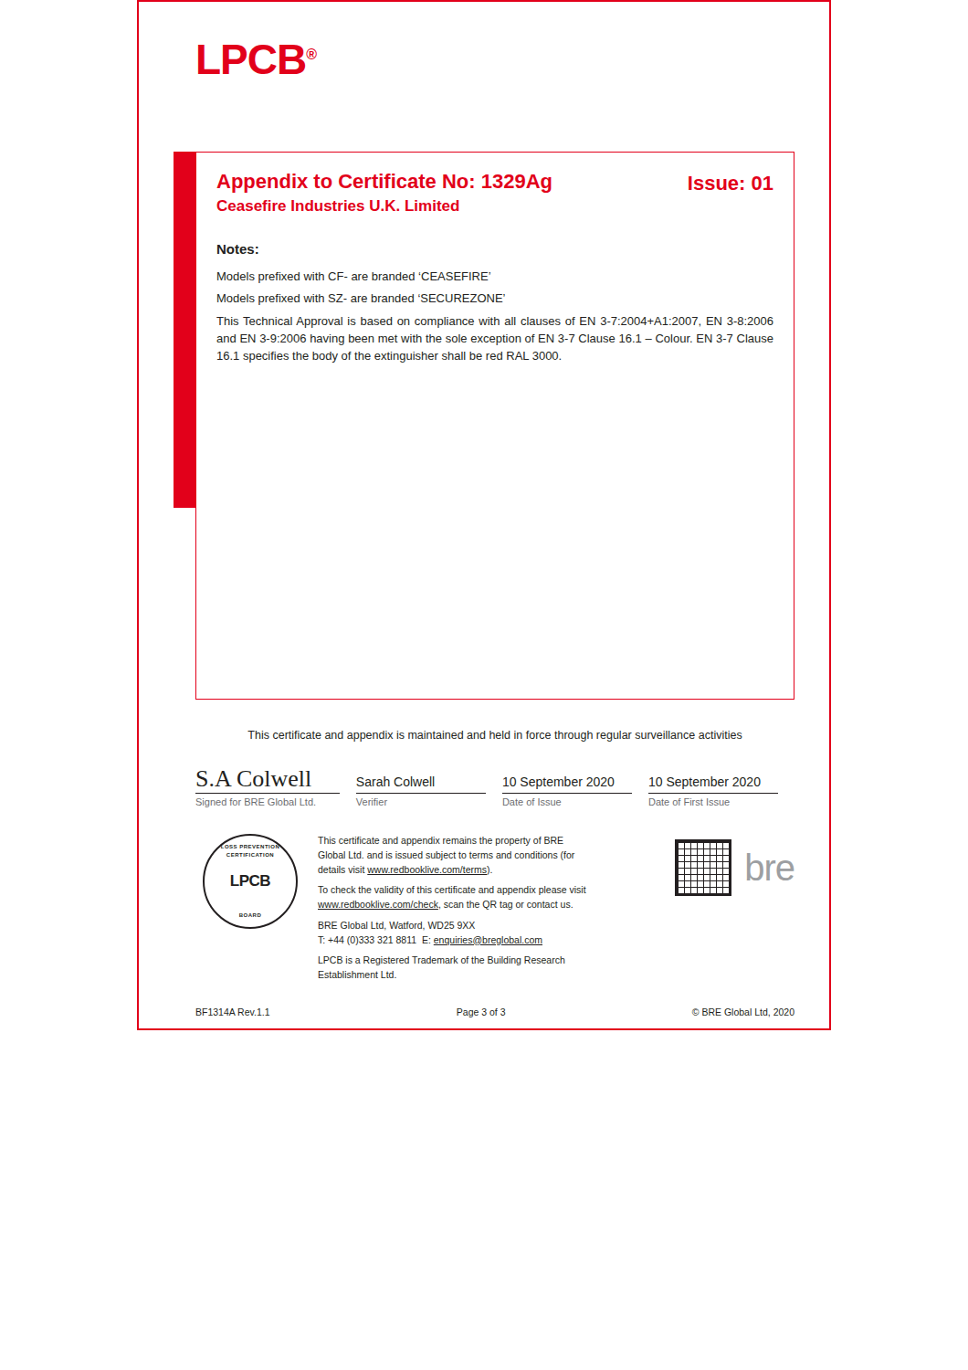LPCB®
Appendix to Certificate No: 1329Ag
Ceasefire Industries U.K. Limited
Issue: 01
Notes:
Models prefixed with CF- are branded ‘CEASEFIRE’
Models prefixed with SZ- are branded ‘SECUREZONE’
This Technical Approval is based on compliance with all clauses of EN 3-7:2004+A1:2007, EN 3-8:2006 and EN 3-9:2006 having been met with the sole exception of EN 3-7 Clause 16.1 – Colour. EN 3-7 Clause 16.1 specifies the body of the extinguisher shall be red RAL 3000.
This certificate and appendix is maintained and held in force through regular surveillance activities
S.A Colwell
Signed for BRE Global Ltd.
Sarah Colwell
Verifier
10 September 2020
Date of Issue
10 September 2020
Date of First Issue
LOSS PREVENTION CERTIFICATION
LPCB
BOARD
This certificate and appendix remains the property of BRE Global Ltd. and is issued subject to terms and conditions (for details visit www.redbooklive.com/terms).
To check the validity of this certificate and appendix please visit www.redbooklive.com/check, scan the QR tag or contact us.
BRE Global Ltd, Watford, WD25 9XX
T: +44 (0)333 321 8811 E: enquiries@breglobal.com
LPCB is a Registered Trademark of the Building Research Establishment Ltd.
bre
BF1314A Rev.1.1
Page 3 of 3
© BRE Global Ltd, 2020